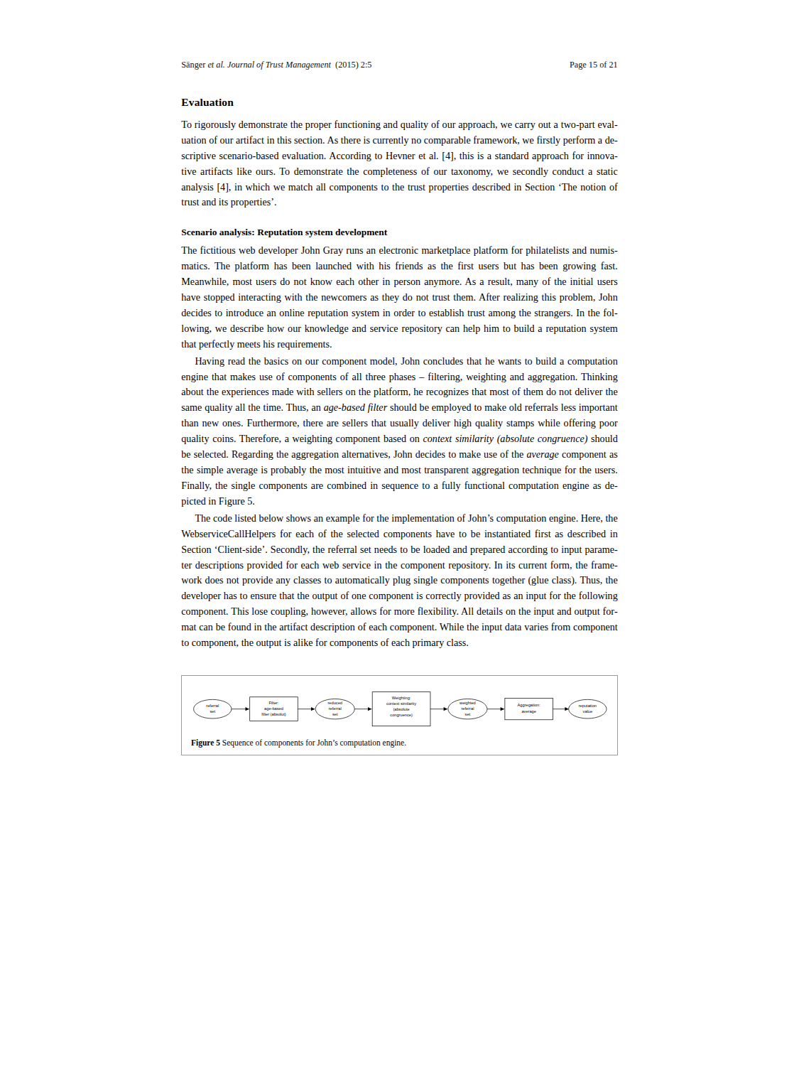Sänger et al. Journal of Trust Management (2015) 2:5
Page 15 of 21
Evaluation
To rigorously demonstrate the proper functioning and quality of our approach, we carry out a two-part evaluation of our artifact in this section. As there is currently no comparable framework, we firstly perform a descriptive scenario-based evaluation. According to Hevner et al. [4], this is a standard approach for innovative artifacts like ours. To demonstrate the completeness of our taxonomy, we secondly conduct a static analysis [4], in which we match all components to the trust properties described in Section ‘The notion of trust and its properties’.
Scenario analysis: Reputation system development
The fictitious web developer John Gray runs an electronic marketplace platform for philatelists and numismatics. The platform has been launched with his friends as the first users but has been growing fast. Meanwhile, most users do not know each other in person anymore. As a result, many of the initial users have stopped interacting with the newcomers as they do not trust them. After realizing this problem, John decides to introduce an online reputation system in order to establish trust among the strangers. In the following, we describe how our knowledge and service repository can help him to build a reputation system that perfectly meets his requirements.
Having read the basics on our component model, John concludes that he wants to build a computation engine that makes use of components of all three phases – filtering, weighting and aggregation. Thinking about the experiences made with sellers on the platform, he recognizes that most of them do not deliver the same quality all the time. Thus, an age-based filter should be employed to make old referrals less important than new ones. Furthermore, there are sellers that usually deliver high quality stamps while offering poor quality coins. Therefore, a weighting component based on context similarity (absolute congruence) should be selected. Regarding the aggregation alternatives, John decides to make use of the average component as the simple average is probably the most intuitive and most transparent aggregation technique for the users. Finally, the single components are combined in sequence to a fully functional computation engine as depicted in Figure 5.
The code listed below shows an example for the implementation of John’s computation engine. Here, the WebserviceCallHelpers for each of the selected components have to be instantiated first as described in Section ‘Client-side’. Secondly, the referral set needs to be loaded and prepared according to input parameter descriptions provided for each web service in the component repository. In its current form, the framework does not provide any classes to automatically plug single components together (glue class). Thus, the developer has to ensure that the output of one component is correctly provided as an input for the following component. This lose coupling, however, allows for more flexibility. All details on the input and output format can be found in the artifact description of each component. While the input data varies from component to component, the output is alike for components of each primary class.
referral set Filter: age-based filter (absolut) reduced referral set Weighting: context similarity (absolute congruence) weighted referral set Aggregation: average reputation value
Figure 5 Sequence of components for John’s computation engine.